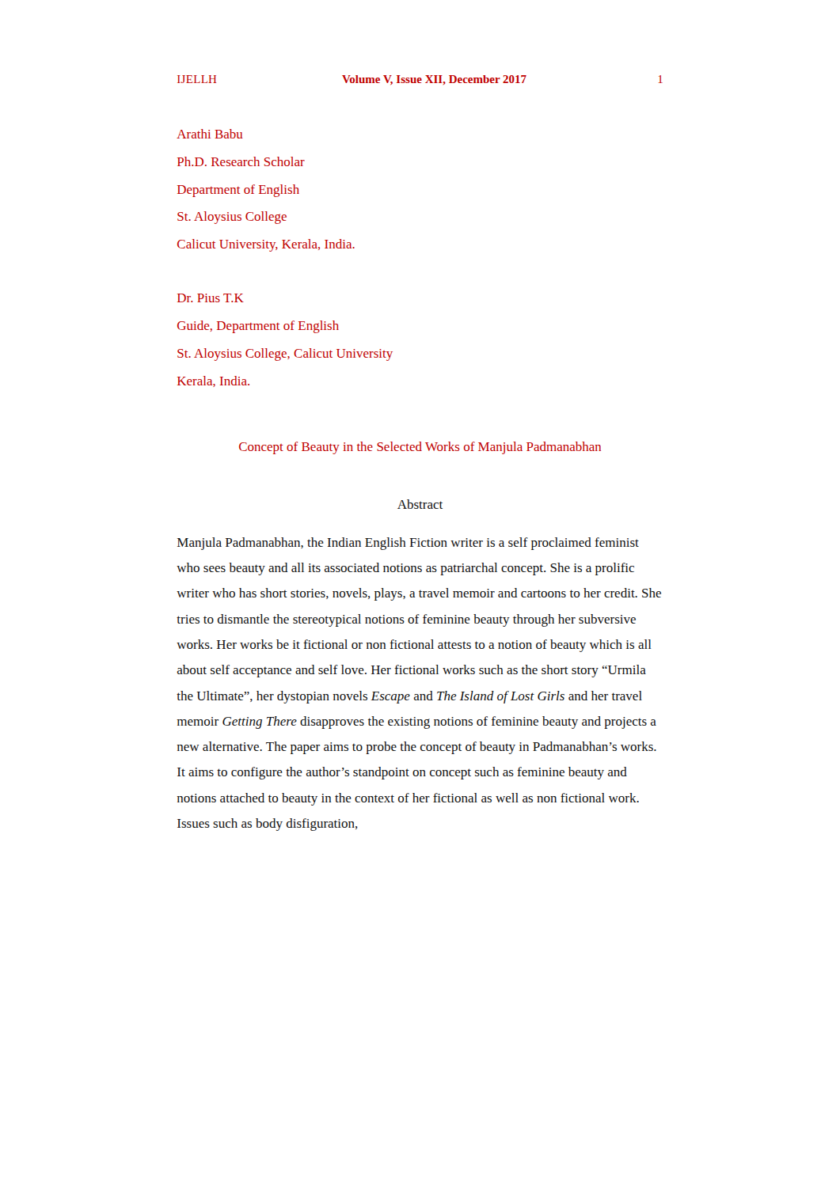IJELLH Volume V, Issue XII, December 2017 1
Arathi Babu
Ph.D. Research Scholar
Department of English
St. Aloysius College
Calicut University, Kerala, India.
Dr. Pius T.K
Guide, Department of English
St. Aloysius College, Calicut University
Kerala, India.
Concept of Beauty in the Selected Works of Manjula Padmanabhan
Abstract
Manjula Padmanabhan, the Indian English Fiction writer is a self proclaimed feminist who sees beauty and all its associated notions as patriarchal concept. She is a prolific writer who has short stories, novels, plays, a travel memoir and cartoons to her credit. She tries to dismantle the stereotypical notions of feminine beauty through her subversive works. Her works be it fictional or non fictional attests to a notion of beauty which is all about self acceptance and self love. Her fictional works such as the short story “Urmila the Ultimate”, her dystopian novels Escape and The Island of Lost Girls and her travel memoir Getting There disapproves the existing notions of feminine beauty and projects a new alternative. The paper aims to probe the concept of beauty in Padmanabhan’s works. It aims to configure the author’s standpoint on concept such as feminine beauty and notions attached to beauty in the context of her fictional as well as non fictional work. Issues such as body disfiguration,